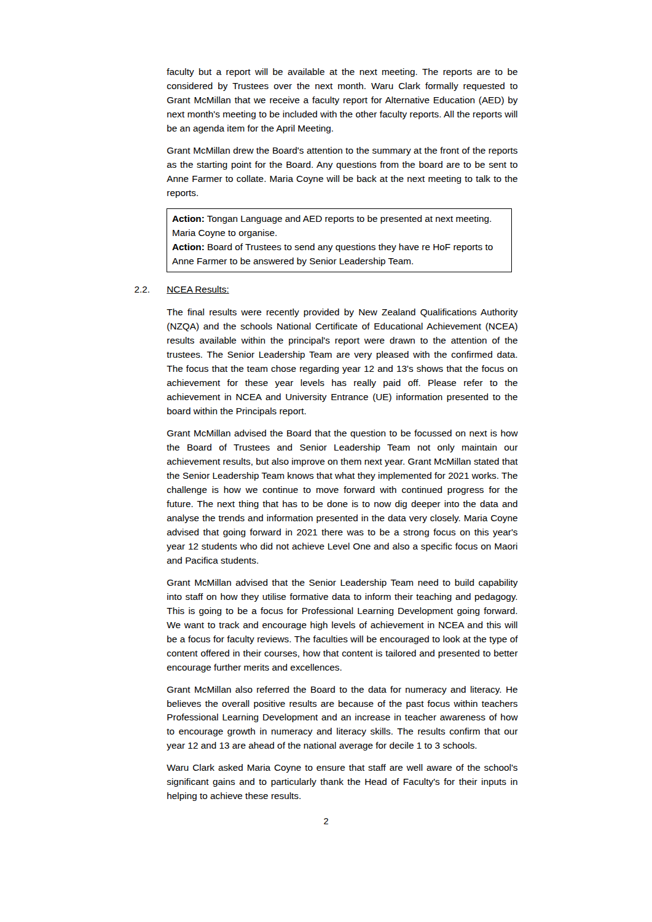faculty but a report will be available at the next meeting. The reports are to be considered by Trustees over the next month. Waru Clark formally requested to Grant McMillan that we receive a faculty report for Alternative Education (AED) by next month's meeting to be included with the other faculty reports. All the reports will be an agenda item for the April Meeting.
Grant McMillan drew the Board's attention to the summary at the front of the reports as the starting point for the Board. Any questions from the board are to be sent to Anne Farmer to collate. Maria Coyne will be back at the next meeting to talk to the reports.
Action: Tongan Language and AED reports to be presented at next meeting. Maria Coyne to organise.
Action: Board of Trustees to send any questions they have re HoF reports to Anne Farmer to be answered by Senior Leadership Team.
2.2. NCEA Results:
The final results were recently provided by New Zealand Qualifications Authority (NZQA) and the schools National Certificate of Educational Achievement (NCEA) results available within the principal's report were drawn to the attention of the trustees. The Senior Leadership Team are very pleased with the confirmed data. The focus that the team chose regarding year 12 and 13's shows that the focus on achievement for these year levels has really paid off. Please refer to the achievement in NCEA and University Entrance (UE) information presented to the board within the Principals report.
Grant McMillan advised the Board that the question to be focussed on next is how the Board of Trustees and Senior Leadership Team not only maintain our achievement results, but also improve on them next year. Grant McMillan stated that the Senior Leadership Team knows that what they implemented for 2021 works. The challenge is how we continue to move forward with continued progress for the future. The next thing that has to be done is to now dig deeper into the data and analyse the trends and information presented in the data very closely. Maria Coyne advised that going forward in 2021 there was to be a strong focus on this year's year 12 students who did not achieve Level One and also a specific focus on Maori and Pacifica students.
Grant McMillan advised that the Senior Leadership Team need to build capability into staff on how they utilise formative data to inform their teaching and pedagogy. This is going to be a focus for Professional Learning Development going forward. We want to track and encourage high levels of achievement in NCEA and this will be a focus for faculty reviews. The faculties will be encouraged to look at the type of content offered in their courses, how that content is tailored and presented to better encourage further merits and excellences.
Grant McMillan also referred the Board to the data for numeracy and literacy. He believes the overall positive results are because of the past focus within teachers Professional Learning Development and an increase in teacher awareness of how to encourage growth in numeracy and literacy skills. The results confirm that our year 12 and 13 are ahead of the national average for decile 1 to 3 schools.
Waru Clark asked Maria Coyne to ensure that staff are well aware of the school's significant gains and to particularly thank the Head of Faculty's for their inputs in helping to achieve these results.
2